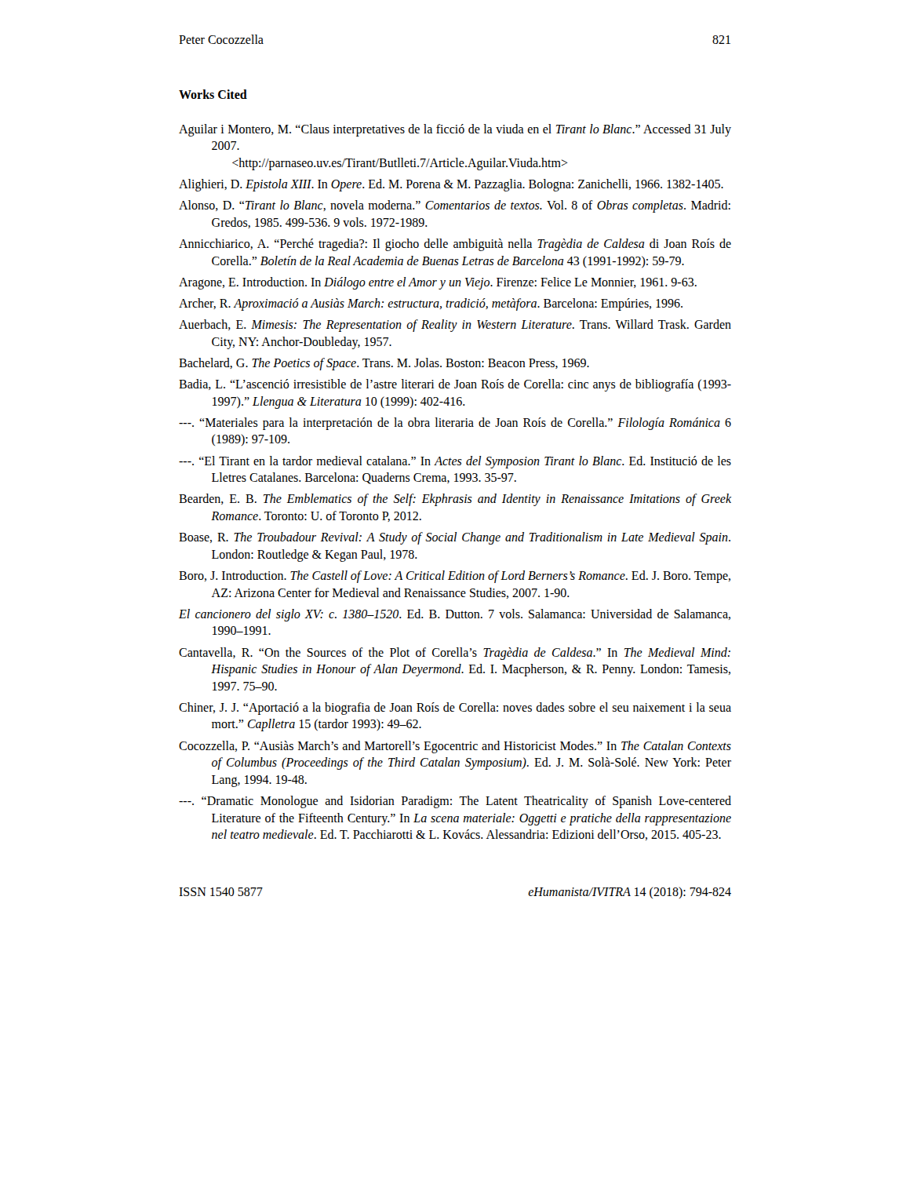Peter Cocozzella 821
Works Cited
Aguilar i Montero, M. “Claus interpretatives de la ficció de la viuda en el Tirant lo Blanc.” Accessed 31 July 2007. <http://parnaseo.uv.es/Tirant/Butlleti.7/Article.Aguilar.Viuda.htm>
Alighieri, D. Epistola XIII. In Opere. Ed. M. Porena & M. Pazzaglia. Bologna: Zanichelli, 1966. 1382-1405.
Alonso, D. “Tirant lo Blanc, novela moderna.” Comentarios de textos. Vol. 8 of Obras completas. Madrid: Gredos, 1985. 499-536. 9 vols. 1972-1989.
Annicchiarico, A. “Perché tragedia?: Il giocho delle ambiguità nella Tragèdia de Caldesa di Joan Roís de Corella.” Boletín de la Real Academia de Buenas Letras de Barcelona 43 (1991-1992): 59-79.
Aragone, E. Introduction. In Diálogo entre el Amor y un Viejo. Firenze: Felice Le Monnier, 1961. 9-63.
Archer, R. Aproximació a Ausiàs March: estructura, tradició, metàfora. Barcelona: Empúries, 1996.
Auerbach, E. Mimesis: The Representation of Reality in Western Literature. Trans. Willard Trask. Garden City, NY: Anchor-Doubleday, 1957.
Bachelard, G. The Poetics of Space. Trans. M. Jolas. Boston: Beacon Press, 1969.
Badia, L. “L’ascenció irresistible de l’astre literari de Joan Roís de Corella: cinc anys de bibliografía (1993-1997).” Llengua & Literatura 10 (1999): 402-416.
---. “Materiales para la interpretación de la obra literaria de Joan Roís de Corella.” Filología Románica 6 (1989): 97-109.
---. “El Tirant en la tardor medieval catalana.” In Actes del Symposion Tirant lo Blanc. Ed. Institució de les Lletres Catalanes. Barcelona: Quaderns Crema, 1993. 35-97.
Bearden, E. B. The Emblematics of the Self: Ekphrasis and Identity in Renaissance Imitations of Greek Romance. Toronto: U. of Toronto P, 2012.
Boase, R. The Troubadour Revival: A Study of Social Change and Traditionalism in Late Medieval Spain. London: Routledge & Kegan Paul, 1978.
Boro, J. Introduction. The Castell of Love: A Critical Edition of Lord Berners’s Romance. Ed. J. Boro. Tempe, AZ: Arizona Center for Medieval and Renaissance Studies, 2007. 1-90.
El cancionero del siglo XV: c. 1380–1520. Ed. B. Dutton. 7 vols. Salamanca: Universidad de Salamanca, 1990–1991.
Cantavella, R. “On the Sources of the Plot of Corella’s Tragèdia de Caldesa.” In The Medieval Mind: Hispanic Studies in Honour of Alan Deyermond. Ed. I. Macpherson, & R. Penny. London: Tamesis, 1997. 75–90.
Chiner, J. J. “Aportació a la biografia de Joan Roís de Corella: noves dades sobre el seu naixement i la seua mort.” Caplletra 15 (tardor 1993): 49–62.
Cocozzella, P. “Ausiàs March’s and Martorell’s Egocentric and Historicist Modes.” In The Catalan Contexts of Columbus (Proceedings of the Third Catalan Symposium). Ed. J. M. Solà-Solé. New York: Peter Lang, 1994. 19-48.
---. “Dramatic Monologue and Isidorian Paradigm: The Latent Theatricality of Spanish Love-centered Literature of the Fifteenth Century.” In La scena materiale: Oggetti e pratiche della rappresentazione nel teatro medievale. Ed. T. Pacchiarotti & L. Kovács. Alessandria: Edizioni dell’Orso, 2015. 405-23.
ISSN 1540 5877 eHumanista/IVITRA 14 (2018): 794-824